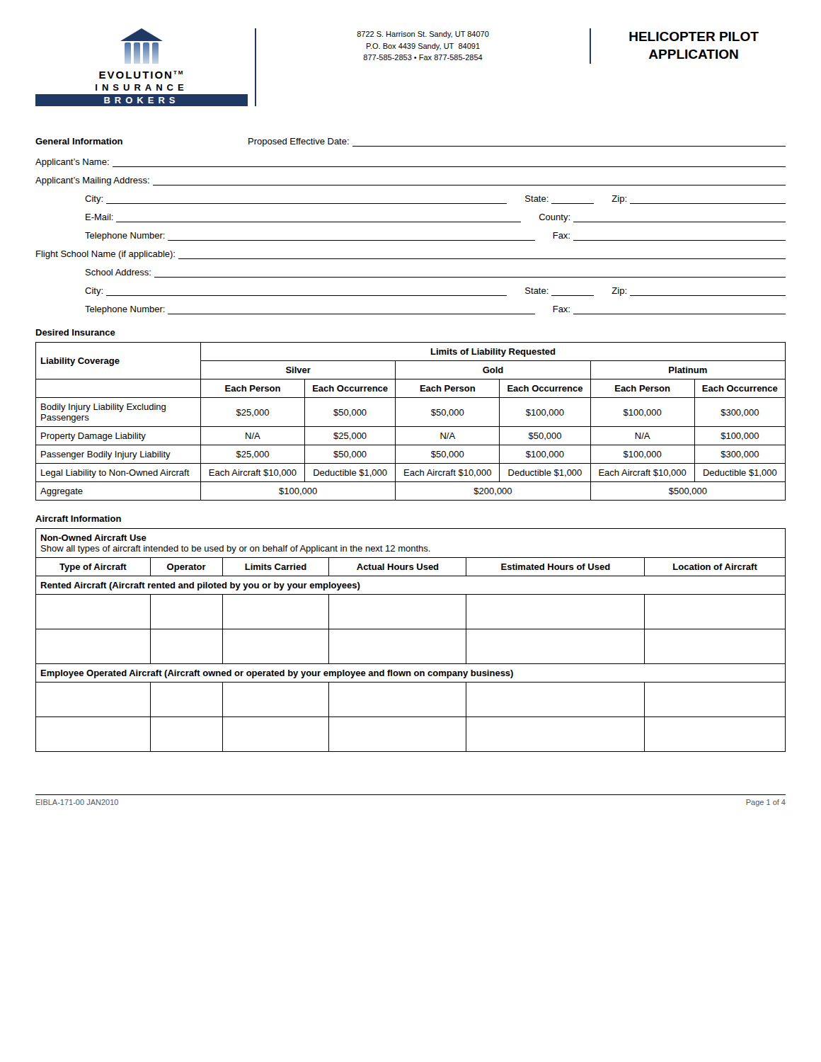EVOLUTIONTM
INSURANCE
BROKERS
8722 S. Harrison St. Sandy, UT 84070
P.O. Box 4439 Sandy, UT 84091
877-585-2853 • Fax 877-585-2854
HELICOPTER PILOT
APPLICATION
General Information
Proposed Effective Date:
Applicant’s Name:
Applicant’s Mailing Address:
City:
State:
Zip:
E-Mail:
County:
Telephone Number:
Fax:
Flight School Name (if applicable):
School Address:
City:
State:
Zip:
Telephone Number:
Fax:
Desired Insurance
| Liability Coverage | Limits of Liability Requested |
| --- | --- |
| Silver | Gold | Platinum |
| | Each Person | Each Occurrence | Each Person | Each Occurrence | Each Person | Each Occurrence |
| Bodily Injury Liability Excluding Passengers | $25,000 | $50,000 | $50,000 | $100,000 | $100,000 | $300,000 |
| Property Damage Liability | N/A | $25,000 | N/A | $50,000 | N/A | $100,000 |
| Passenger Bodily Injury Liability | $25,000 | $50,000 | $50,000 | $100,000 | $100,000 | $300,000 |
| Legal Liability to Non-Owned Aircraft | Each Aircraft $10,000 | Deductible $1,000 | Each Aircraft $10,000 | Deductible $1,000 | Each Aircraft $10,000 | Deductible $1,000 |
| Aggregate | $100,000 | $200,000 | $500,000 |
Aircraft Information
| Non-Owned Aircraft Use Show all types of aircraft intended to be used by or on behalf of Applicant in the next 12 months. |
| Type of Aircraft | Operator | Limits Carried | Actual Hours Used | Estimated Hours of Used | Location of Aircraft |
| Rented Aircraft (Aircraft rented and piloted by you or by your employees) |
| Employee Operated Aircraft (Aircraft owned or operated by your employee and flown on company business) |
EIBLA-171-00 JAN2010 Page 1 of 4